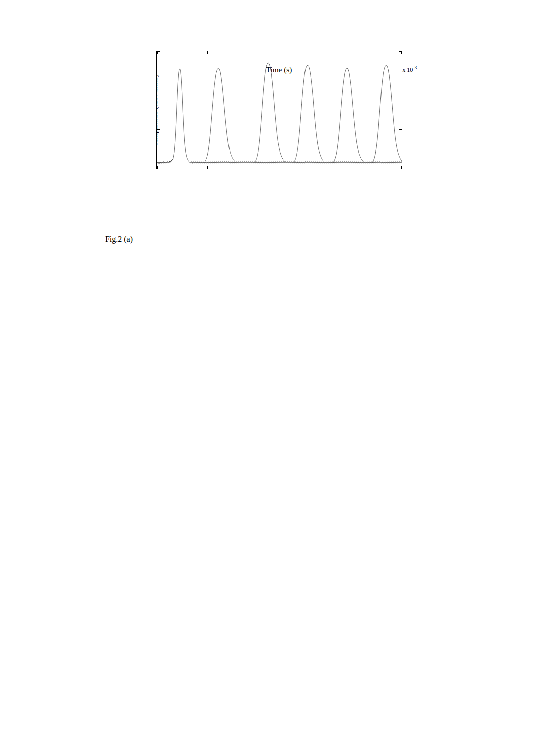Amplitude (arb. units) 150 100 50 0 0 0.5 1 1.5 2 2.5
Time (s) x 10-3
Fig.2 (a)